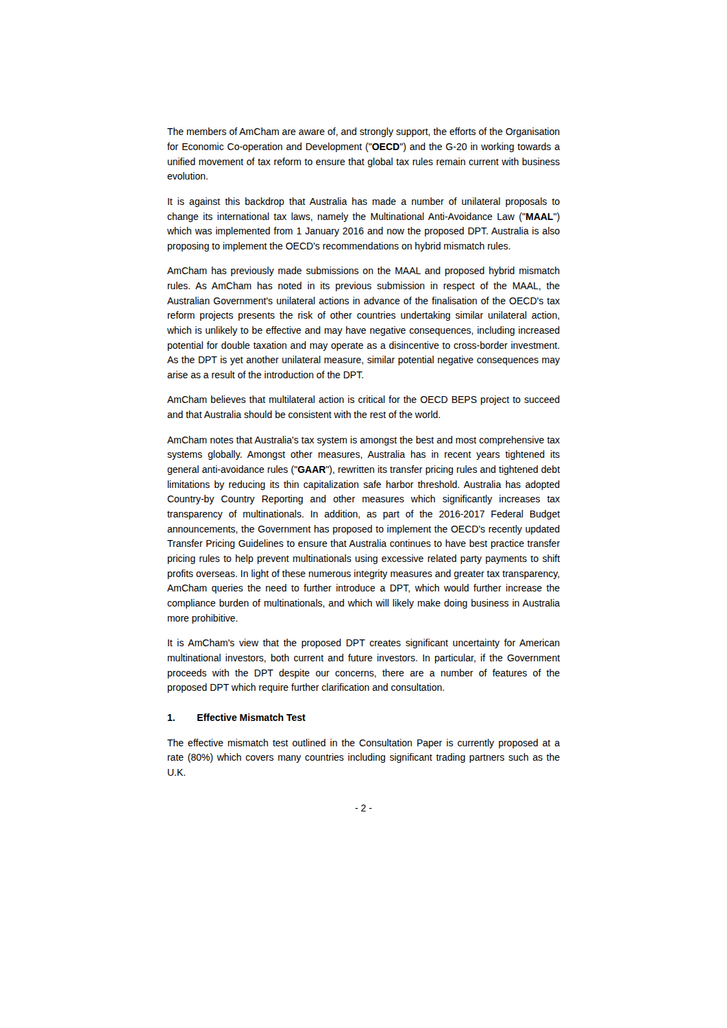The members of AmCham are aware of, and strongly support, the efforts of the Organisation for Economic Co-operation and Development ("OECD") and the G-20 in working towards a unified movement of tax reform to ensure that global tax rules remain current with business evolution.
It is against this backdrop that Australia has made a number of unilateral proposals to change its international tax laws, namely the Multinational Anti-Avoidance Law ("MAAL") which was implemented from 1 January 2016 and now the proposed DPT. Australia is also proposing to implement the OECD's recommendations on hybrid mismatch rules.
AmCham has previously made submissions on the MAAL and proposed hybrid mismatch rules. As AmCham has noted in its previous submission in respect of the MAAL, the Australian Government's unilateral actions in advance of the finalisation of the OECD's tax reform projects presents the risk of other countries undertaking similar unilateral action, which is unlikely to be effective and may have negative consequences, including increased potential for double taxation and may operate as a disincentive to cross-border investment. As the DPT is yet another unilateral measure, similar potential negative consequences may arise as a result of the introduction of the DPT.
AmCham believes that multilateral action is critical for the OECD BEPS project to succeed and that Australia should be consistent with the rest of the world.
AmCham notes that Australia's tax system is amongst the best and most comprehensive tax systems globally. Amongst other measures, Australia has in recent years tightened its general anti-avoidance rules ("GAAR"), rewritten its transfer pricing rules and tightened debt limitations by reducing its thin capitalization safe harbor threshold. Australia has adopted Country-by Country Reporting and other measures which significantly increases tax transparency of multinationals. In addition, as part of the 2016-2017 Federal Budget announcements, the Government has proposed to implement the OECD's recently updated Transfer Pricing Guidelines to ensure that Australia continues to have best practice transfer pricing rules to help prevent multinationals using excessive related party payments to shift profits overseas. In light of these numerous integrity measures and greater tax transparency, AmCham queries the need to further introduce a DPT, which would further increase the compliance burden of multinationals, and which will likely make doing business in Australia more prohibitive.
It is AmCham's view that the proposed DPT creates significant uncertainty for American multinational investors, both current and future investors. In particular, if the Government proceeds with the DPT despite our concerns, there are a number of features of the proposed DPT which require further clarification and consultation.
1. Effective Mismatch Test
The effective mismatch test outlined in the Consultation Paper is currently proposed at a rate (80%) which covers many countries including significant trading partners such as the U.K.
- 2 -